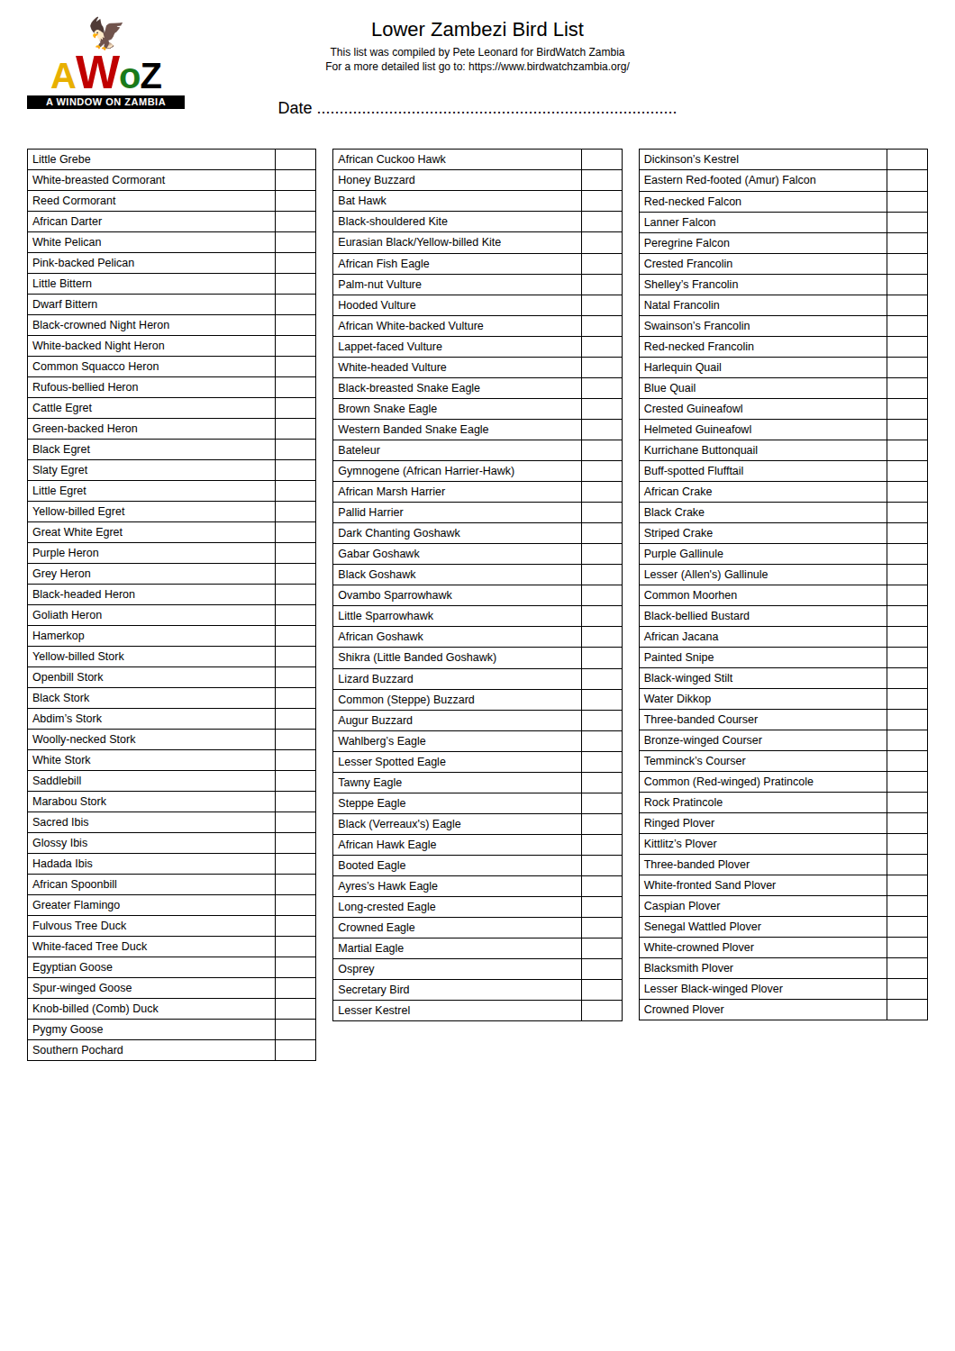🦅
AWoZ
A WINDOW ON ZAMBIA
Lower Zambezi Bird List
This list was compiled by Pete Leonard for BirdWatch Zambia
For a more detailed list go to: https://www.birdwatchzambia.org/
Date ................................................................................
| Little Grebe | |
| White-breasted Cormorant | |
| Reed Cormorant | |
| African Darter | |
| White Pelican | |
| Pink-backed Pelican | |
| Little Bittern | |
| Dwarf Bittern | |
| Black-crowned Night Heron | |
| White-backed Night Heron | |
| Common Squacco Heron | |
| Rufous-bellied Heron | |
| Cattle Egret | |
| Green-backed Heron | |
| Black Egret | |
| Slaty Egret | |
| Little Egret | |
| Yellow-billed Egret | |
| Great White Egret | |
| Purple Heron | |
| Grey Heron | |
| Black-headed Heron | |
| Goliath Heron | |
| Hamerkop | |
| Yellow-billed Stork | |
| Openbill Stork | |
| Black Stork | |
| Abdim’s Stork | |
| Woolly-necked Stork | |
| White Stork | |
| Saddlebill | |
| Marabou Stork | |
| Sacred Ibis | |
| Glossy Ibis | |
| Hadada Ibis | |
| African Spoonbill | |
| Greater Flamingo | |
| Fulvous Tree Duck | |
| White-faced Tree Duck | |
| Egyptian Goose | |
| Spur-winged Goose | |
| Knob-billed (Comb) Duck | |
| Pygmy Goose | |
| Southern Pochard | |
| African Cuckoo Hawk | |
| Honey Buzzard | |
| Bat Hawk | |
| Black-shouldered Kite | |
| Eurasian Black/Yellow-billed Kite | |
| African Fish Eagle | |
| Palm-nut Vulture | |
| Hooded Vulture | |
| African White-backed Vulture | |
| Lappet-faced Vulture | |
| White-headed Vulture | |
| Black-breasted Snake Eagle | |
| Brown Snake Eagle | |
| Western Banded Snake Eagle | |
| Bateleur | |
| Gymnogene (African Harrier-Hawk) | |
| African Marsh Harrier | |
| Pallid Harrier | |
| Dark Chanting Goshawk | |
| Gabar Goshawk | |
| Black Goshawk | |
| Ovambo Sparrowhawk | |
| Little Sparrowhawk | |
| African Goshawk | |
| Shikra (Little Banded Goshawk) | |
| Lizard Buzzard | |
| Common (Steppe) Buzzard | |
| Augur Buzzard | |
| Wahlberg’s Eagle | |
| Lesser Spotted Eagle | |
| Tawny Eagle | |
| Steppe Eagle | |
| Black (Verreaux's) Eagle | |
| African Hawk Eagle | |
| Booted Eagle | |
| Ayres’s Hawk Eagle | |
| Long-crested Eagle | |
| Crowned Eagle | |
| Martial Eagle | |
| Osprey | |
| Secretary Bird | |
| Lesser Kestrel | |
| Dickinson’s Kestrel | |
| Eastern Red-footed (Amur) Falcon | |
| Red-necked Falcon | |
| Lanner Falcon | |
| Peregrine Falcon | |
| Crested Francolin | |
| Shelley’s Francolin | |
| Natal Francolin | |
| Swainson’s Francolin | |
| Red-necked Francolin | |
| Harlequin Quail | |
| Blue Quail | |
| Crested Guineafowl | |
| Helmeted Guineafowl | |
| Kurrichane Buttonquail | |
| Buff-spotted Flufftail | |
| African Crake | |
| Black Crake | |
| Striped Crake | |
| Purple Gallinule | |
| Lesser (Allen's) Gallinule | |
| Common Moorhen | |
| Black-bellied Bustard | |
| African Jacana | |
| Painted Snipe | |
| Black-winged Stilt | |
| Water Dikkop | |
| Three-banded Courser | |
| Bronze-winged Courser | |
| Temminck’s Courser | |
| Common (Red-winged) Pratincole | |
| Rock Pratincole | |
| Ringed Plover | |
| Kittlitz’s Plover | |
| Three-banded Plover | |
| White-fronted Sand Plover | |
| Caspian Plover | |
| Senegal Wattled Plover | |
| White-crowned Plover | |
| Blacksmith Plover | |
| Lesser Black-winged Plover | |
| Crowned Plover | |